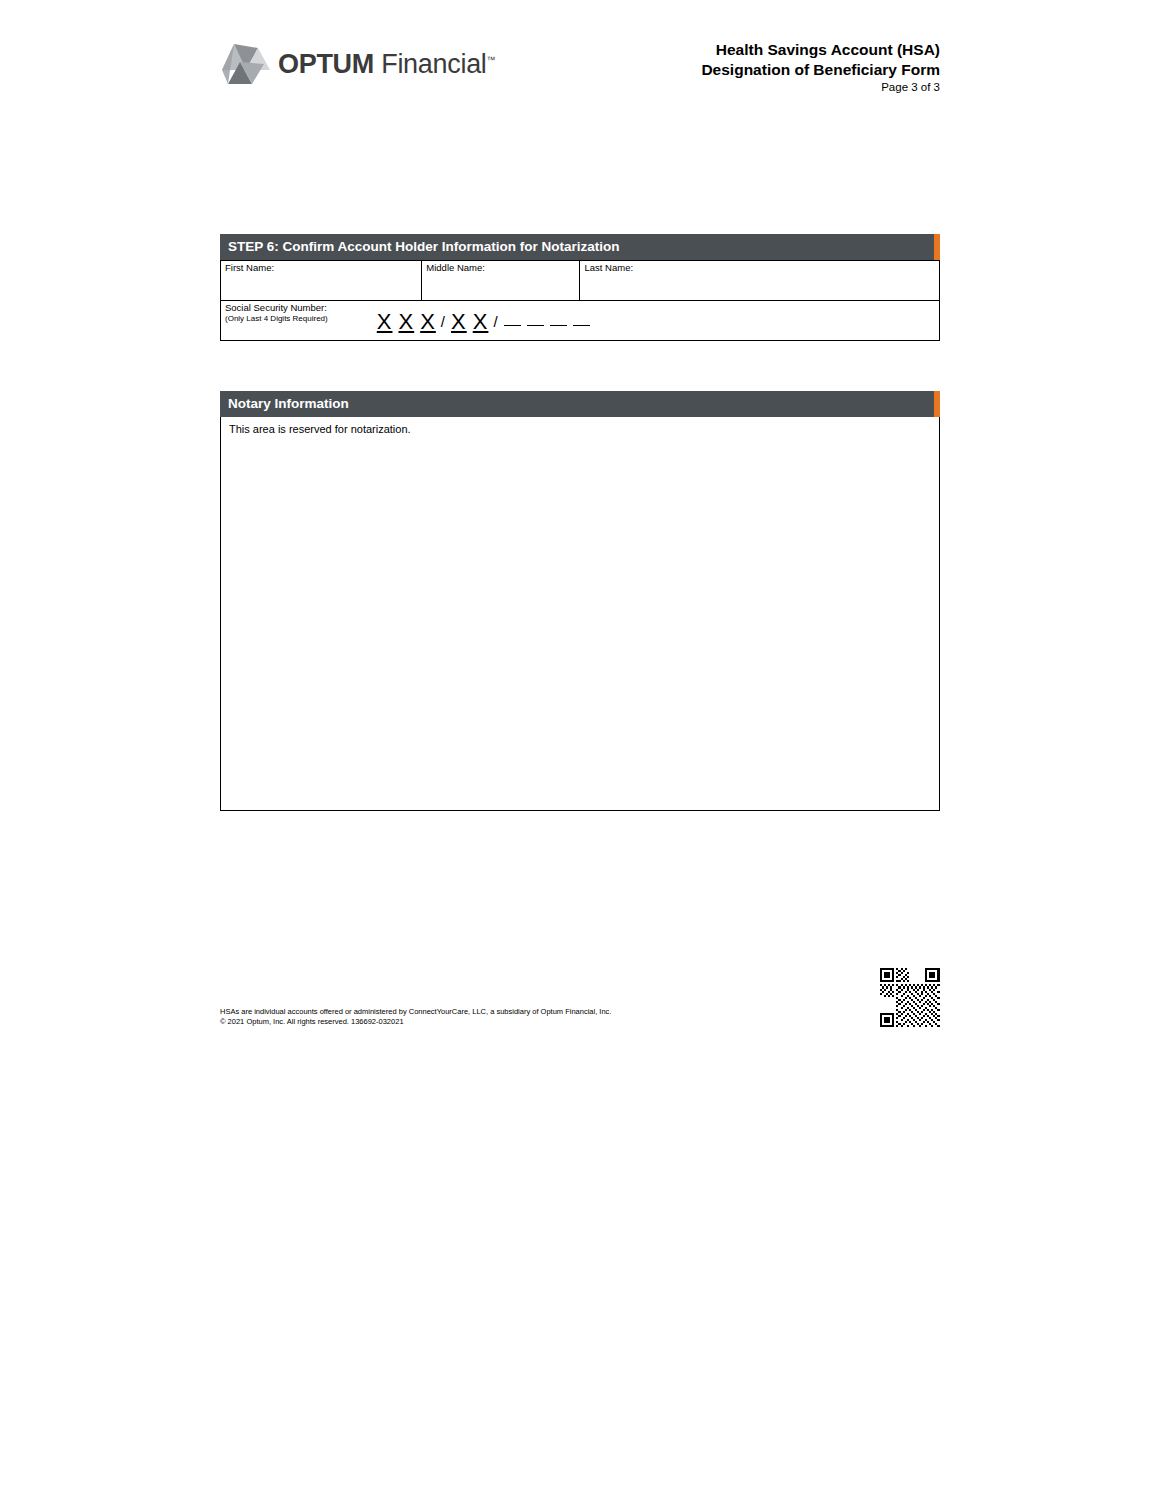OPTUM Financial™
Health Savings Account (HSA)
Designation of Beneficiary Form
Page 3 of 3
STEP 6: Confirm Account Holder Information for Notarization
| First Name: | Middle Name: | Last Name: |
| Social Security Number: (Only Last 4 Digits Required) X X X / X X / |
Notary Information
This area is reserved for notarization.
HSAs are individual accounts offered or administered by ConnectYourCare, LLC, a subsidiary of Optum Financial, Inc.
© 2021 Optum, Inc. All rights reserved. 136692-032021